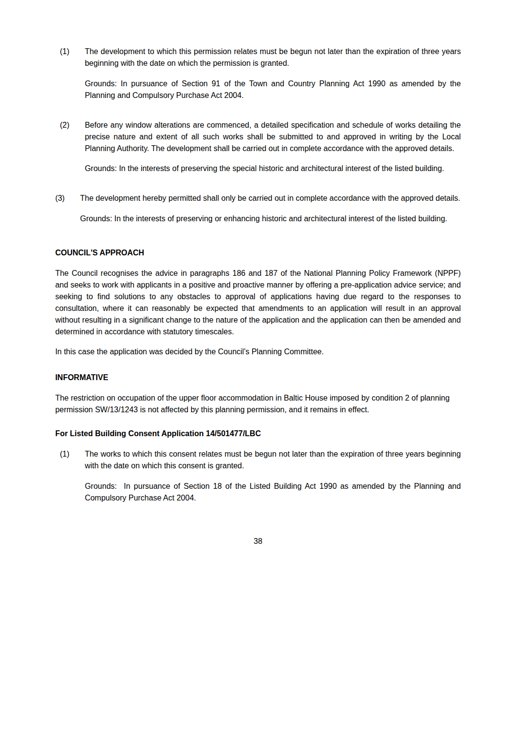(1)
The development to which this permission relates must be begun not later than the expiration of three years beginning with the date on which the permission is granted.
Grounds: In pursuance of Section 91 of the Town and Country Planning Act 1990 as amended by the Planning and Compulsory Purchase Act 2004.
(2)
Before any window alterations are commenced, a detailed specification and schedule of works detailing the precise nature and extent of all such works shall be submitted to and approved in writing by the Local Planning Authority. The development shall be carried out in complete accordance with the approved details.
Grounds: In the interests of preserving the special historic and architectural interest of the listed building.
(3)
The development hereby permitted shall only be carried out in complete accordance with the approved details.
Grounds: In the interests of preserving or enhancing historic and architectural interest of the listed building.
COUNCIL'S APPROACH
The Council recognises the advice in paragraphs 186 and 187 of the National Planning Policy Framework (NPPF) and seeks to work with applicants in a positive and proactive manner by offering a pre-application advice service; and seeking to find solutions to any obstacles to approval of applications having due regard to the responses to consultation, where it can reasonably be expected that amendments to an application will result in an approval without resulting in a significant change to the nature of the application and the application can then be amended and determined in accordance with statutory timescales.
In this case the application was decided by the Council's Planning Committee.
INFORMATIVE
The restriction on occupation of the upper floor accommodation in Baltic House imposed by condition 2 of planning permission SW/13/1243 is not affected by this planning permission, and it remains in effect.
For Listed Building Consent Application 14/501477/LBC
(1)
The works to which this consent relates must be begun not later than the expiration of three years beginning with the date on which this consent is granted.
Grounds: In pursuance of Section 18 of the Listed Building Act 1990 as amended by the Planning and Compulsory Purchase Act 2004.
38